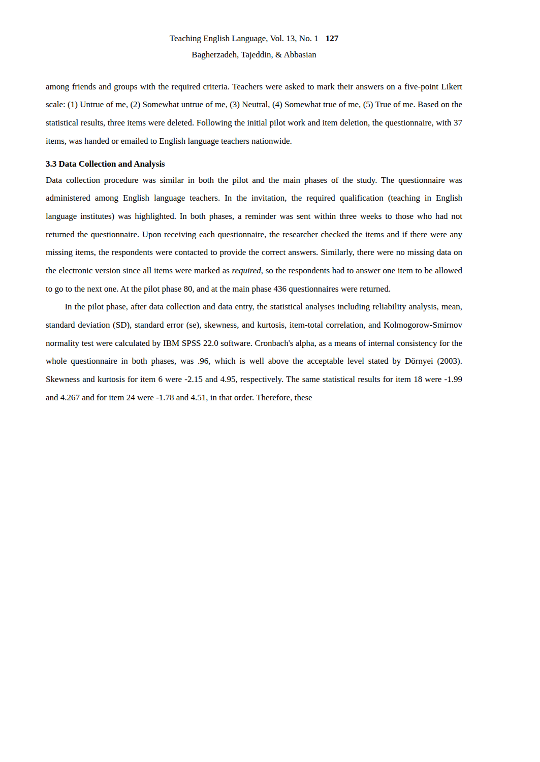Teaching English Language, Vol. 13, No. 1127 Bagherzadeh, Tajeddin, & Abbasian
among friends and groups with the required criteria. Teachers were asked to mark their answers on a five-point Likert scale: (1) Untrue of me, (2) Somewhat untrue of me, (3) Neutral, (4) Somewhat true of me, (5) True of me. Based on the statistical results, three items were deleted. Following the initial pilot work and item deletion, the questionnaire, with 37 items, was handed or emailed to English language teachers nationwide.
3.3 Data Collection and Analysis
Data collection procedure was similar in both the pilot and the main phases of the study. The questionnaire was administered among English language teachers. In the invitation, the required qualification (teaching in English language institutes) was highlighted. In both phases, a reminder was sent within three weeks to those who had not returned the questionnaire. Upon receiving each questionnaire, the researcher checked the items and if there were any missing items, the respondents were contacted to provide the correct answers. Similarly, there were no missing data on the electronic version since all items were marked as required, so the respondents had to answer one item to be allowed to go to the next one. At the pilot phase 80, and at the main phase 436 questionnaires were returned.
In the pilot phase, after data collection and data entry, the statistical analyses including reliability analysis, mean, standard deviation (SD), standard error (se), skewness, and kurtosis, item-total correlation, and Kolmogorow-Smirnov normality test were calculated by IBM SPSS 22.0 software. Cronbach's alpha, as a means of internal consistency for the whole questionnaire in both phases, was .96, which is well above the acceptable level stated by Dörnyei (2003). Skewness and kurtosis for item 6 were -2.15 and 4.95, respectively. The same statistical results for item 18 were -1.99 and 4.267 and for item 24 were -1.78 and 4.51, in that order. Therefore, these